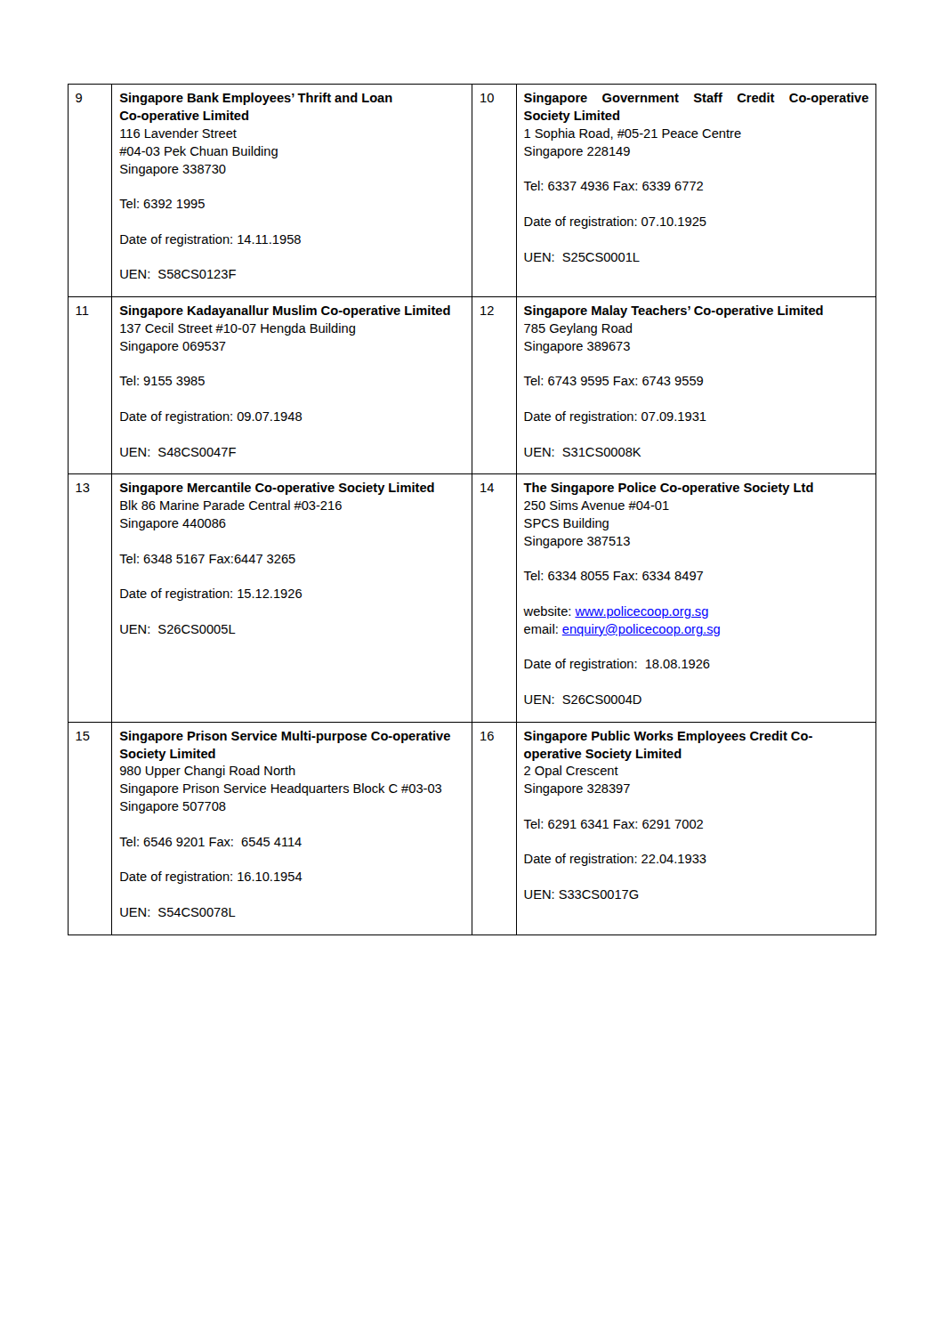| 9 | Singapore Bank Employees’ Thrift and Loan Co-operative Limited 116 Lavender Street #04-03 Pek Chuan Building Singapore 338730 Tel: 6392 1995 Date of registration: 14.11.1958 UEN: S58CS0123F | 10 | Singapore Government Staff Credit Co-operative Society Limited 1 Sophia Road, #05-21 Peace Centre Singapore 228149 Tel: 6337 4936 Fax: 6339 6772 Date of registration: 07.10.1925 UEN: S25CS0001L |
| 11 | Singapore Kadayanallur Muslim Co-operative Limited 137 Cecil Street #10-07 Hengda Building Singapore 069537 Tel: 9155 3985 Date of registration: 09.07.1948 UEN: S48CS0047F | 12 | Singapore Malay Teachers’ Co-operative Limited 785 Geylang Road Singapore 389673 Tel: 6743 9595 Fax: 6743 9559 Date of registration: 07.09.1931 UEN: S31CS0008K |
| 13 | Singapore Mercantile Co-operative Society Limited Blk 86 Marine Parade Central #03-216 Singapore 440086 Tel: 6348 5167 Fax:6447 3265 Date of registration: 15.12.1926 UEN: S26CS0005L | 14 | The Singapore Police Co-operative Society Ltd 250 Sims Avenue #04-01 SPCS Building Singapore 387513 Tel: 6334 8055 Fax: 6334 8497 website: www.policecoop.org.sg email: enquiry@policecoop.org.sg Date of registration: 18.08.1926 UEN: S26CS0004D |
| 15 | Singapore Prison Service Multi-purpose Co-operative Society Limited 980 Upper Changi Road North Singapore Prison Service Headquarters Block C #03-03 Singapore 507708 Tel: 6546 9201 Fax: 6545 4114 Date of registration: 16.10.1954 UEN: S54CS0078L | 16 | Singapore Public Works Employees Credit Co- operative Society Limited 2 Opal Crescent Singapore 328397 Tel: 6291 6341 Fax: 6291 7002 Date of registration: 22.04.1933 UEN: S33CS0017G |